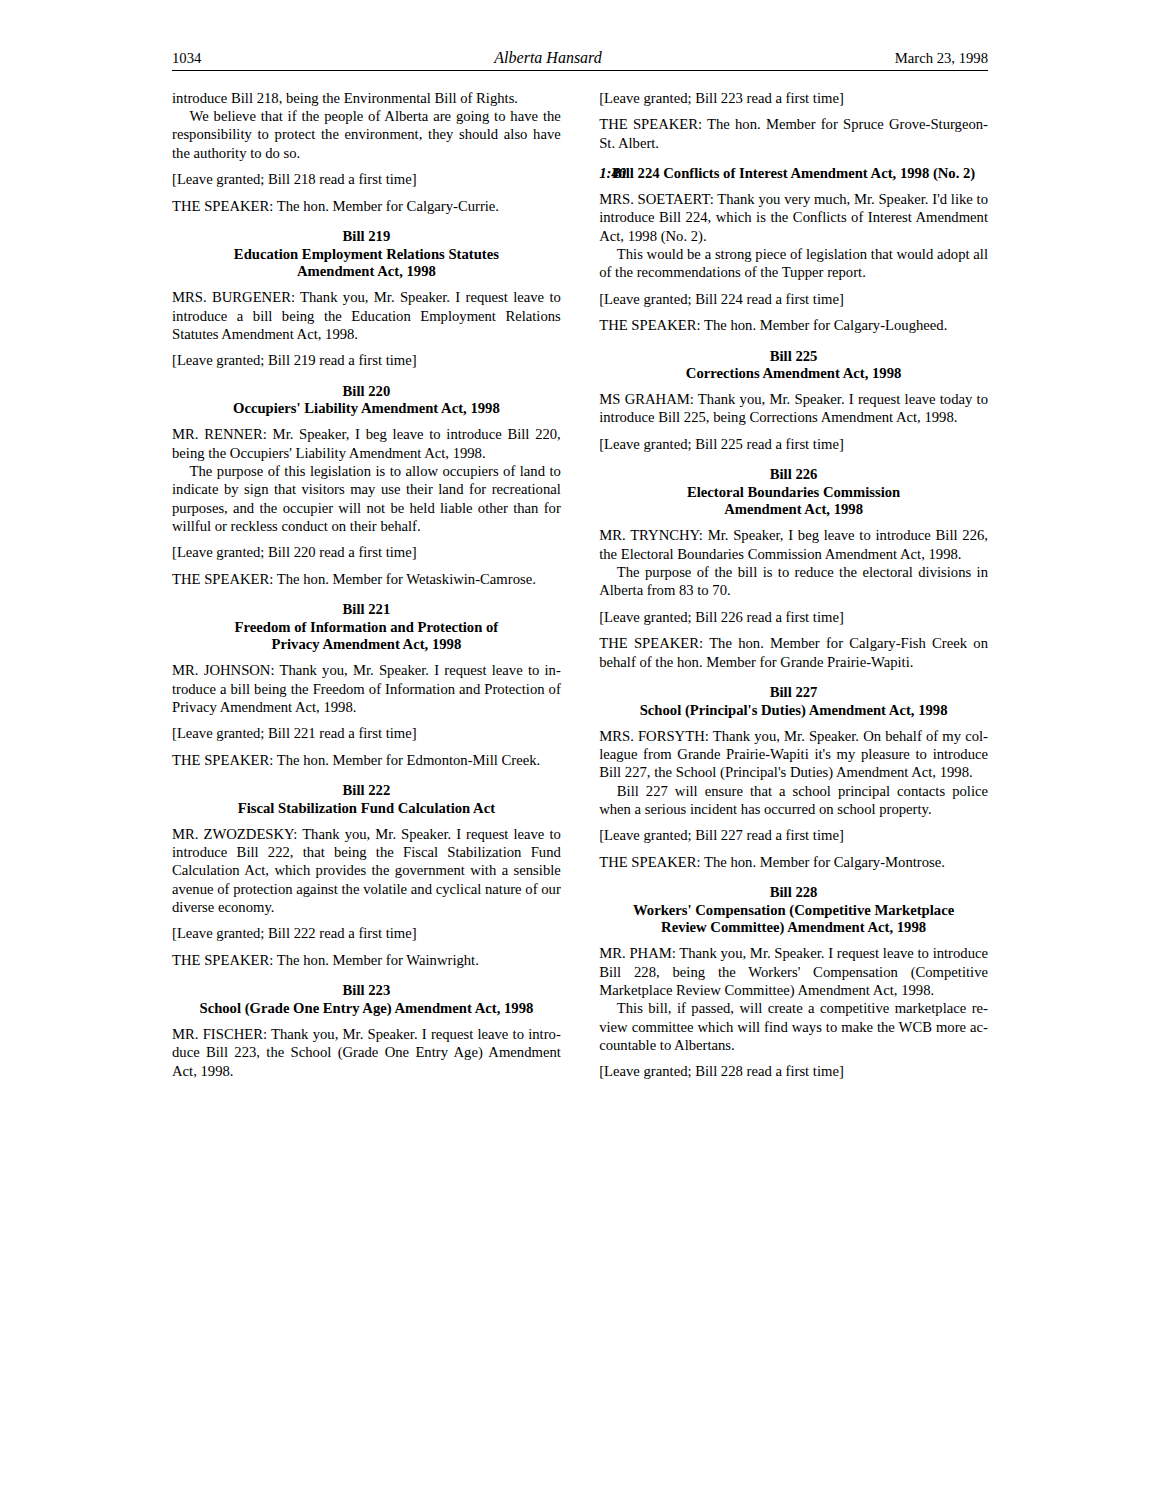1034 Alberta Hansard March 23, 1998
introduce Bill 218, being the Environmental Bill of Rights.
We believe that if the people of Alberta are going to have the responsibility to protect the environment, they should also have the authority to do so.
[Leave granted; Bill 218 read a first time]
THE SPEAKER: The hon. Member for Calgary-Currie.
Bill 219 Education Employment Relations Statutes
Amendment Act, 1998
MRS. BURGENER: Thank you, Mr. Speaker. I request leave to introduce a bill being the Education Employment Relations Statutes Amendment Act, 1998.
[Leave granted; Bill 219 read a first time]
Bill 220 Occupiers' Liability Amendment Act, 1998
MR. RENNER: Mr. Speaker, I beg leave to introduce Bill 220, being the Occupiers' Liability Amendment Act, 1998.
The purpose of this legislation is to allow occupiers of land to indicate by sign that visitors may use their land for recreational purposes, and the occupier will not be held liable other than for willful or reckless conduct on their behalf.
[Leave granted; Bill 220 read a first time]
THE SPEAKER: The hon. Member for Wetaskiwin-Camrose.
Bill 221 Freedom of Information and Protection of
Privacy Amendment Act, 1998
MR. JOHNSON: Thank you, Mr. Speaker. I request leave to introduce a bill being the Freedom of Information and Protection of Privacy Amendment Act, 1998.
[Leave granted; Bill 221 read a first time]
THE SPEAKER: The hon. Member for Edmonton-Mill Creek.
Bill 222 Fiscal Stabilization Fund Calculation Act
MR. ZWOZDESKY: Thank you, Mr. Speaker. I request leave to introduce Bill 222, that being the Fiscal Stabilization Fund Calculation Act, which provides the government with a sensible avenue of protection against the volatile and cyclical nature of our diverse economy.
[Leave granted; Bill 222 read a first time]
THE SPEAKER: The hon. Member for Wainwright.
Bill 223 School (Grade One Entry Age) Amendment Act, 1998
MR. FISCHER: Thank you, Mr. Speaker. I request leave to introduce Bill 223, the School (Grade One Entry Age) Amendment Act, 1998.
[Leave granted; Bill 223 read a first time]
THE SPEAKER: The hon. Member for Spruce Grove-Sturgeon-St. Albert.
1:40 Bill 224 Conflicts of Interest Amendment Act, 1998 (No. 2)
MRS. SOETAERT: Thank you very much, Mr. Speaker. I'd like to introduce Bill 224, which is the Conflicts of Interest Amendment Act, 1998 (No. 2).
This would be a strong piece of legislation that would adopt all of the recommendations of the Tupper report.
[Leave granted; Bill 224 read a first time]
THE SPEAKER: The hon. Member for Calgary-Lougheed.
Bill 225 Corrections Amendment Act, 1998
MS GRAHAM: Thank you, Mr. Speaker. I request leave today to introduce Bill 225, being Corrections Amendment Act, 1998.
[Leave granted; Bill 225 read a first time]
Bill 226 Electoral Boundaries Commission
Amendment Act, 1998
MR. TRYNCHY: Mr. Speaker, I beg leave to introduce Bill 226, the Electoral Boundaries Commission Amendment Act, 1998.
The purpose of the bill is to reduce the electoral divisions in Alberta from 83 to 70.
[Leave granted; Bill 226 read a first time]
THE SPEAKER: The hon. Member for Calgary-Fish Creek on behalf of the hon. Member for Grande Prairie-Wapiti.
Bill 227 School (Principal's Duties) Amendment Act, 1998
MRS. FORSYTH: Thank you, Mr. Speaker. On behalf of my colleague from Grande Prairie-Wapiti it's my pleasure to introduce Bill 227, the School (Principal's Duties) Amendment Act, 1998.
Bill 227 will ensure that a school principal contacts police when a serious incident has occurred on school property.
[Leave granted; Bill 227 read a first time]
THE SPEAKER: The hon. Member for Calgary-Montrose.
Bill 228 Workers' Compensation (Competitive Marketplace
Review Committee) Amendment Act, 1998
MR. PHAM: Thank you, Mr. Speaker. I request leave to introduce Bill 228, being the Workers' Compensation (Competitive Marketplace Review Committee) Amendment Act, 1998.
This bill, if passed, will create a competitive marketplace review committee which will find ways to make the WCB more accountable to Albertans.
[Leave granted; Bill 228 read a first time]